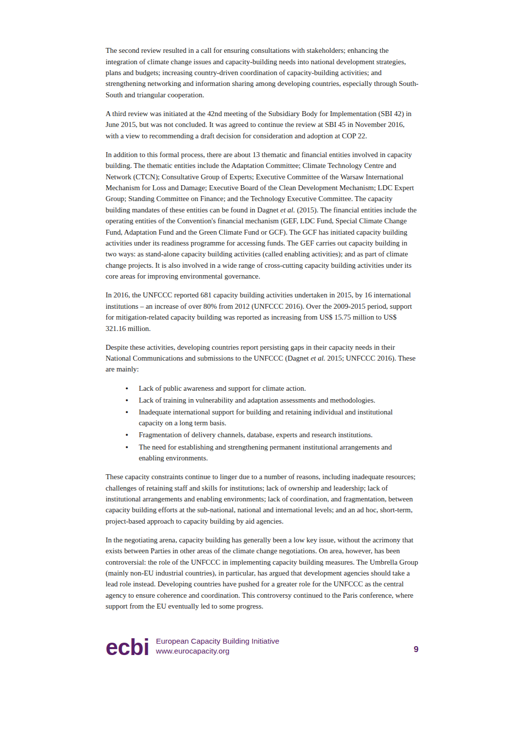The second review resulted in a call for ensuring consultations with stakeholders; enhancing the integration of climate change issues and capacity-building needs into national development strategies, plans and budgets; increasing country-driven coordination of capacity-building activities; and strengthening networking and information sharing among developing countries, especially through South-South and triangular cooperation.
A third review was initiated at the 42nd meeting of the Subsidiary Body for Implementation (SBI 42) in June 2015, but was not concluded. It was agreed to continue the review at SBI 45 in November 2016, with a view to recommending a draft decision for consideration and adoption at COP 22.
In addition to this formal process, there are about 13 thematic and financial entities involved in capacity building. The thematic entities include the Adaptation Committee; Climate Technology Centre and Network (CTCN); Consultative Group of Experts; Executive Committee of the Warsaw International Mechanism for Loss and Damage; Executive Board of the Clean Development Mechanism; LDC Expert Group; Standing Committee on Finance; and the Technology Executive Committee. The capacity building mandates of these entities can be found in Dagnet et al. (2015). The financial entities include the operating entities of the Convention's financial mechanism (GEF, LDC Fund, Special Climate Change Fund, Adaptation Fund and the Green Climate Fund or GCF). The GCF has initiated capacity building activities under its readiness programme for accessing funds. The GEF carries out capacity building in two ways: as stand-alone capacity building activities (called enabling activities); and as part of climate change projects. It is also involved in a wide range of cross-cutting capacity building activities under its core areas for improving environmental governance.
In 2016, the UNFCCC reported 681 capacity building activities undertaken in 2015, by 16 international institutions – an increase of over 80% from 2012 (UNFCCC 2016). Over the 2009-2015 period, support for mitigation-related capacity building was reported as increasing from US$ 15.75 million to US$ 321.16 million.
Despite these activities, developing countries report persisting gaps in their capacity needs in their National Communications and submissions to the UNFCCC (Dagnet et al. 2015; UNFCCC 2016). These are mainly:
Lack of public awareness and support for climate action.
Lack of training in vulnerability and adaptation assessments and methodologies.
Inadequate international support for building and retaining individual and institutional capacity on a long term basis.
Fragmentation of delivery channels, database, experts and research institutions.
The need for establishing and strengthening permanent institutional arrangements and enabling environments.
These capacity constraints continue to linger due to a number of reasons, including inadequate resources; challenges of retaining staff and skills for institutions; lack of ownership and leadership; lack of institutional arrangements and enabling environments; lack of coordination, and fragmentation, between capacity building efforts at the sub-national, national and international levels; and an ad hoc, short-term, project-based approach to capacity building by aid agencies.
In the negotiating arena, capacity building has generally been a low key issue, without the acrimony that exists between Parties in other areas of the climate change negotiations. On area, however, has been controversial: the role of the UNFCCC in implementing capacity building measures. The Umbrella Group (mainly non-EU industrial countries), in particular, has argued that development agencies should take a lead role instead. Developing countries have pushed for a greater role for the UNFCCC as the central agency to ensure coherence and coordination. This controversy continued to the Paris conference, where support from the EU eventually led to some progress.
ecbi
European Capacity Building Initiative
www.eurocapacity.org
9